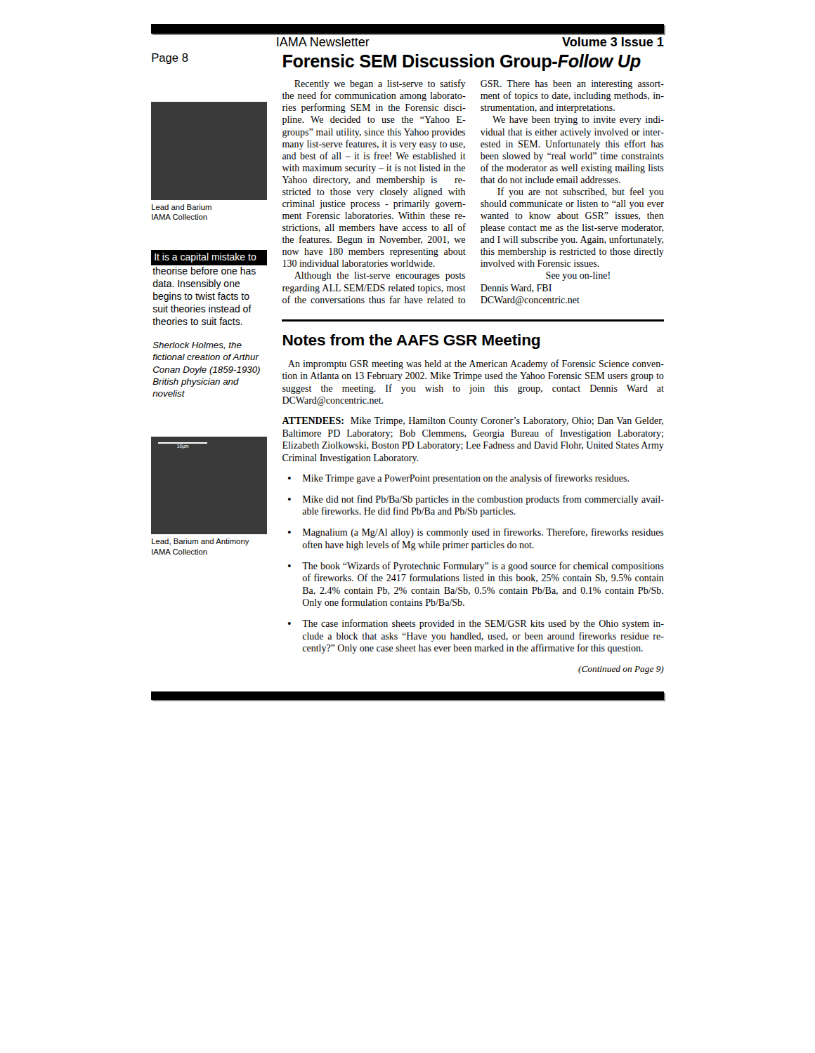IAMA Newsletter Volume 3 Issue 1
Page 8
Lead and Barium
IAMA Collection
It is a capital mistake to
theorise before one has data. Insensibly one begins to twist facts to suit theories instead of theories to suit facts.
Sherlock Holmes, the fictional creation of Arthur Conan Doyle (1859-1930) British physician and novelist
10µm
Lead, Barium and Antimony
IAMA Collection
Forensic SEM Discussion Group-Follow Up
Recently we began a list-serve to satisfy the need for communication among laboratories performing SEM in the Forensic discipline. We decided to use the “Yahoo E-groups” mail utility, since this Yahoo provides many list-serve features, it is very easy to use, and best of all – it is free! We established it with maximum security – it is not listed in the Yahoo directory, and membership is restricted to those very closely aligned with criminal justice process - primarily government Forensic laboratories. Within these restrictions, all members have access to all of the features. Begun in November, 2001, we now have 180 members representing about 130 individual laboratories worldwide.
Although the list-serve encourages posts regarding ALL SEM/EDS related topics, most of the conversations thus far have related to GSR. There has been an interesting assortment of topics to date, including methods, instrumentation, and interpretations.
We have been trying to invite every individual that is either actively involved or interested in SEM. Unfortunately this effort has been slowed by “real world” time constraints of the moderator as well existing mailing lists that do not include email addresses.
If you are not subscribed, but feel you should communicate or listen to “all you ever wanted to know about GSR” issues, then please contact me as the list-serve moderator, and I will subscribe you. Again, unfortunately, this membership is restricted to those directly involved with Forensic issues.
See you on-line!
Dennis Ward, FBI
DCWard@concentric.net
Notes from the AAFS GSR Meeting
An impromptu GSR meeting was held at the American Academy of Forensic Science convention in Atlanta on 13 February 2002. Mike Trimpe used the Yahoo Forensic SEM users group to suggest the meeting. If you wish to join this group, contact Dennis Ward at DCWard@concentric.net.
ATTENDEES: Mike Trimpe, Hamilton County Coroner’s Laboratory, Ohio; Dan Van Gelder, Baltimore PD Laboratory; Bob Clemmens, Georgia Bureau of Investigation Laboratory; Elizabeth Ziolkowski, Boston PD Laboratory; Lee Fadness and David Flohr, United States Army Criminal Investigation Laboratory.
Mike Trimpe gave a PowerPoint presentation on the analysis of fireworks residues.
Mike did not find Pb/Ba/Sb particles in the combustion products from commercially available fireworks. He did find Pb/Ba and Pb/Sb particles.
Magnalium (a Mg/Al alloy) is commonly used in fireworks. Therefore, fireworks residues often have high levels of Mg while primer particles do not.
The book “Wizards of Pyrotechnic Formulary” is a good source for chemical compositions of fireworks. Of the 2417 formulations listed in this book, 25% contain Sb, 9.5% contain Ba, 2.4% contain Pb, 2% contain Ba/Sb, 0.5% contain Pb/Ba, and 0.1% contain Pb/Sb. Only one formulation contains Pb/Ba/Sb.
The case information sheets provided in the SEM/GSR kits used by the Ohio system include a block that asks “Have you handled, used, or been around fireworks residue recently?” Only one case sheet has ever been marked in the affirmative for this question.
(Continued on Page 9)